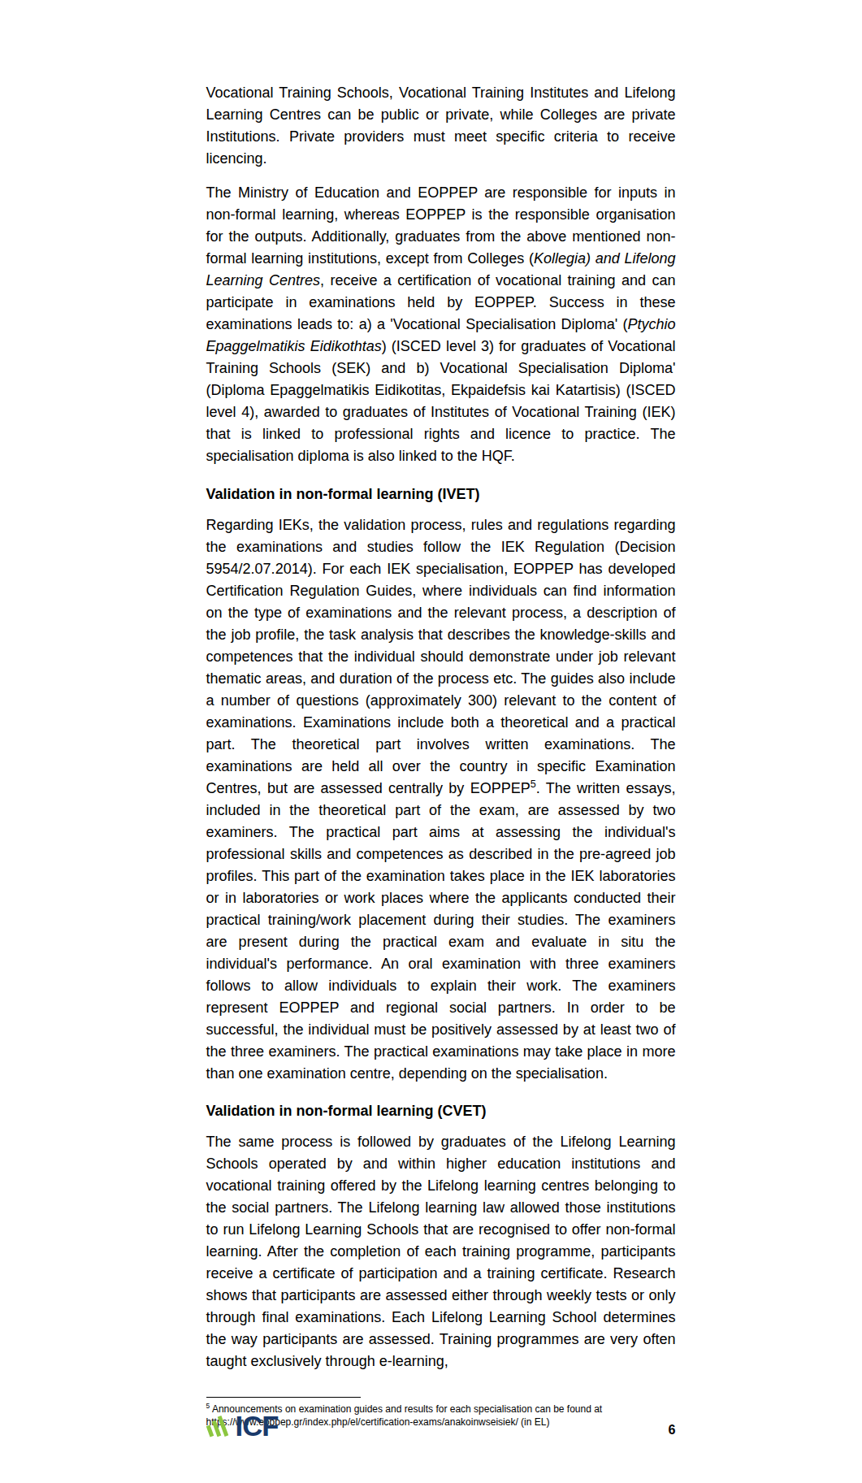Vocational Training Schools, Vocational Training Institutes and Lifelong Learning Centres can be public or private, while Colleges are private Institutions. Private providers must meet specific criteria to receive licencing.
The Ministry of Education and EOPPEP are responsible for inputs in non-formal learning, whereas EOPPEP is the responsible organisation for the outputs. Additionally, graduates from the above mentioned non-formal learning institutions, except from Colleges (Kollegia) and Lifelong Learning Centres, receive a certification of vocational training and can participate in examinations held by EOPPEP. Success in these examinations leads to: a) a 'Vocational Specialisation Diploma' (Ptychio Epaggelmatikis Eidikothtas) (ISCED level 3) for graduates of Vocational Training Schools (SEK) and b) Vocational Specialisation Diploma' (Diploma Epaggelmatikis Eidikotitas, Ekpaidefsis kai Katartisis) (ISCED level 4), awarded to graduates of Institutes of Vocational Training (IEK) that is linked to professional rights and licence to practice. The specialisation diploma is also linked to the HQF.
Validation in non-formal learning (IVET)
Regarding IEKs, the validation process, rules and regulations regarding the examinations and studies follow the IEK Regulation (Decision 5954/2.07.2014). For each IEK specialisation, EOPPEP has developed Certification Regulation Guides, where individuals can find information on the type of examinations and the relevant process, a description of the job profile, the task analysis that describes the knowledge-skills and competences that the individual should demonstrate under job relevant thematic areas, and duration of the process etc. The guides also include a number of questions (approximately 300) relevant to the content of examinations. Examinations include both a theoretical and a practical part. The theoretical part involves written examinations. The examinations are held all over the country in specific Examination Centres, but are assessed centrally by EOPPEP5. The written essays, included in the theoretical part of the exam, are assessed by two examiners. The practical part aims at assessing the individual's professional skills and competences as described in the pre-agreed job profiles. This part of the examination takes place in the IEK laboratories or in laboratories or work places where the applicants conducted their practical training/work placement during their studies. The examiners are present during the practical exam and evaluate in situ the individual's performance. An oral examination with three examiners follows to allow individuals to explain their work. The examiners represent EOPPEP and regional social partners. In order to be successful, the individual must be positively assessed by at least two of the three examiners. The practical examinations may take place in more than one examination centre, depending on the specialisation.
Validation in non-formal learning (CVET)
The same process is followed by graduates of the Lifelong Learning Schools operated by and within higher education institutions and vocational training offered by the Lifelong learning centres belonging to the social partners. The Lifelong learning law allowed those institutions to run Lifelong Learning Schools that are recognised to offer non-formal learning. After the completion of each training programme, participants receive a certificate of participation and a training certificate. Research shows that participants are assessed either through weekly tests or only through final examinations. Each Lifelong Learning School determines the way participants are assessed. Training programmes are very often taught exclusively through e-learning,
5 Announcements on examination guides and results for each specialisation can be found at https://www.eoppep.gr/index.php/el/certification-exams/anakoinwseisiek/ (in EL)
ICF
6